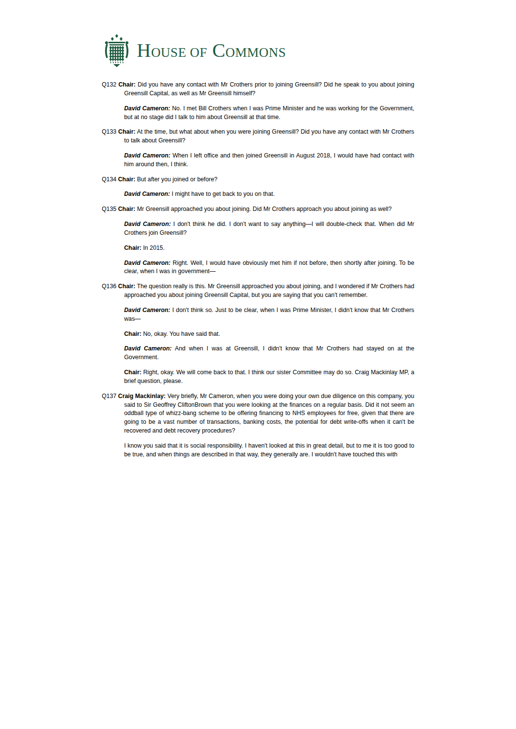HOUSE OF COMMONS
Q132 Chair: Did you have any contact with Mr Crothers prior to joining Greensill? Did he speak to you about joining Greensill Capital, as well as Mr Greensill himself?
David Cameron: No. I met Bill Crothers when I was Prime Minister and he was working for the Government, but at no stage did I talk to him about Greensill at that time.
Q133 Chair: At the time, but what about when you were joining Greensill? Did you have any contact with Mr Crothers to talk about Greensill?
David Cameron: When I left office and then joined Greensill in August 2018, I would have had contact with him around then, I think.
Q134 Chair: But after you joined or before?
David Cameron: I might have to get back to you on that.
Q135 Chair: Mr Greensill approached you about joining. Did Mr Crothers approach you about joining as well?
David Cameron: I don't think he did. I don't want to say anything—I will double-check that. When did Mr Crothers join Greensill?
Chair: In 2015.
David Cameron: Right. Well, I would have obviously met him if not before, then shortly after joining. To be clear, when I was in government—
Q136 Chair: The question really is this. Mr Greensill approached you about joining, and I wondered if Mr Crothers had approached you about joining Greensill Capital, but you are saying that you can't remember.
David Cameron: I don't think so. Just to be clear, when I was Prime Minister, I didn't know that Mr Crothers was—
Chair: No, okay. You have said that.
David Cameron: And when I was at Greensill, I didn't know that Mr Crothers had stayed on at the Government.
Chair: Right, okay. We will come back to that. I think our sister Committee may do so. Craig Mackinlay MP, a brief question, please.
Q137 Craig Mackinlay: Very briefly, Mr Cameron, when you were doing your own due diligence on this company, you said to Sir Geoffrey CliftonBrown that you were looking at the finances on a regular basis. Did it not seem an oddball type of whizz-bang scheme to be offering financing to NHS employees for free, given that there are going to be a vast number of transactions, banking costs, the potential for debt write-offs when it can't be recovered and debt recovery procedures?
I know you said that it is social responsibility. I haven't looked at this in great detail, but to me it is too good to be true, and when things are described in that way, they generally are. I wouldn't have touched this with